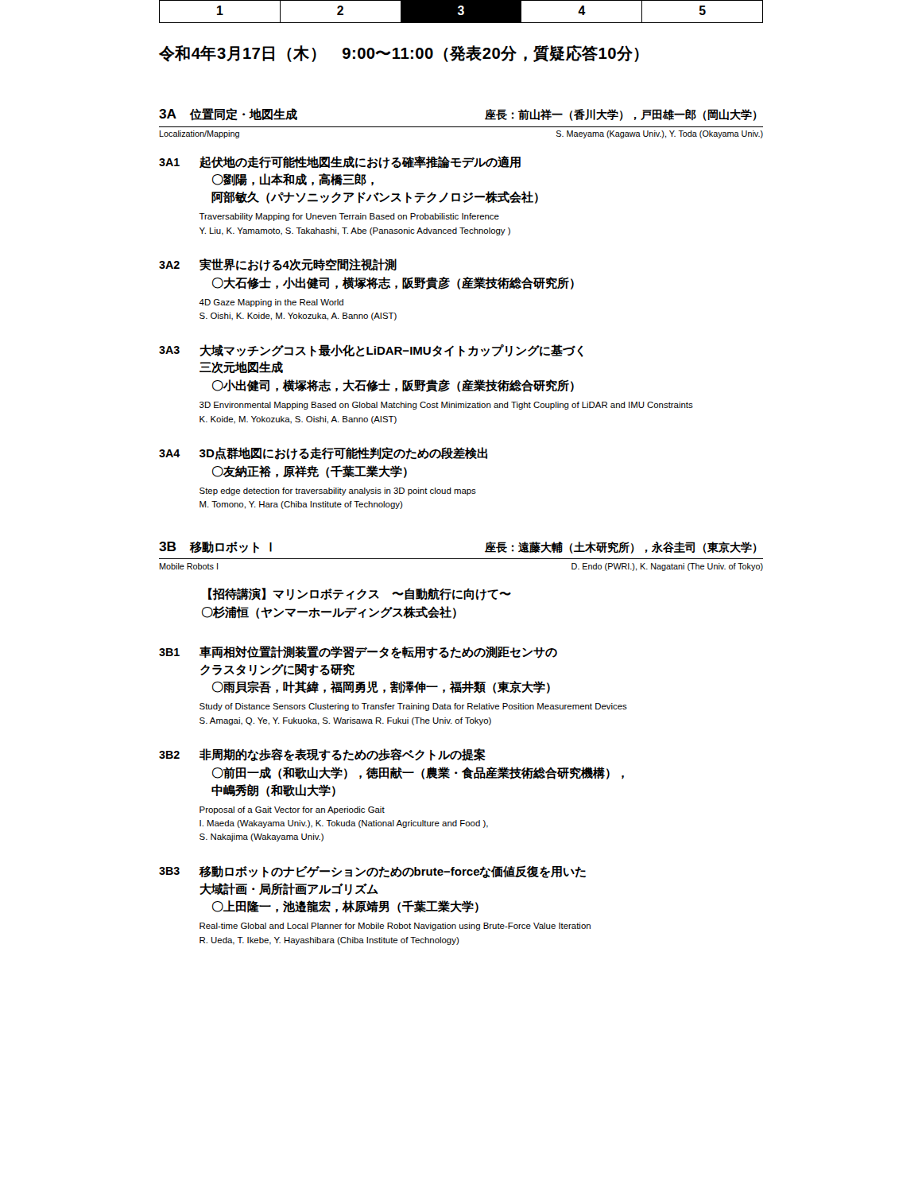| 1 | 2 | 3 | 4 | 5 |
令和4年3月17日（木）　9:00〜11:00（発表20分，質疑応答10分）
3A 位置同定・地図生成
座長：前山祥一（香川大学），戸田雄一郎（岡山大学）
Localization/Mapping S. Maeyama (Kagawa Univ.), Y. Toda (Okayama Univ.)
3A1
起伏地の走行可能性地図生成における確率推論モデルの適用
〇劉陽，山本和成，高橋三郎，
阿部敏久（パナソニックアドバンストテクノロジー株式会社）
Traversability Mapping for Uneven Terrain Based on Probabilistic Inference
Y. Liu, K. Yamamoto, S. Takahashi, T. Abe (Panasonic Advanced Technology )
3A2
実世界における4次元時空間注視計測
〇大石修士，小出健司，横塚将志，阪野貴彦（産業技術総合研究所）
4D Gaze Mapping in the Real World
S. Oishi, K. Koide, M. Yokozuka, A. Banno (AIST)
3A3
大域マッチングコスト最小化とLiDAR−IMUタイトカップリングに基づく
三次元地図生成
〇小出健司，横塚将志，大石修士，阪野貴彦（産業技術総合研究所）
3D Environmental Mapping Based on Global Matching Cost Minimization and Tight Coupling of LiDAR and IMU Constraints
K. Koide, M. Yokozuka, S. Oishi, A. Banno (AIST)
3A4
3D点群地図における走行可能性判定のための段差検出
〇友納正裕，原祥尭（千葉工業大学）
Step edge detection for traversability analysis in 3D point cloud maps
M. Tomono, Y. Hara (Chiba Institute of Technology)
3B 移動ロボット Ⅰ
座長：遠藤大輔（土木研究所），永谷圭司（東京大学）
Mobile Robots I D. Endo (PWRI.), K. Nagatani (The Univ. of Tokyo)
【招待講演】マリンロボティクス　〜自動航行に向けて〜
〇杉浦恒（ヤンマーホールディングス株式会社）
3B1
車両相対位置計測装置の学習データを転用するための測距センサの
クラスタリングに関する研究
〇雨貝宗吾，叶其緯，福岡勇児，割澤伸一，福井類（東京大学）
Study of Distance Sensors Clustering to Transfer Training Data for Relative Position Measurement Devices
S. Amagai, Q. Ye, Y. Fukuoka, S. Warisawa R. Fukui (The Univ. of Tokyo)
3B2
非周期的な歩容を表現するための歩容ベクトルの提案
〇前田一成（和歌山大学），徳田献一（農業・食品産業技術総合研究機構），
中嶋秀朗（和歌山大学）
Proposal of a Gait Vector for an Aperiodic Gait
I. Maeda (Wakayama Univ.), K. Tokuda (National Agriculture and Food ),
S. Nakajima (Wakayama Univ.)
3B3
移動ロボットのナビゲーションのためのbrute−forceな価値反復を用いた
大域計画・局所計画アルゴリズム
〇上田隆一，池邉龍宏，林原靖男（千葉工業大学）
Real-time Global and Local Planner for Mobile Robot Navigation using Brute-Force Value Iteration
R. Ueda, T. Ikebe, Y. Hayashibara (Chiba Institute of Technology)